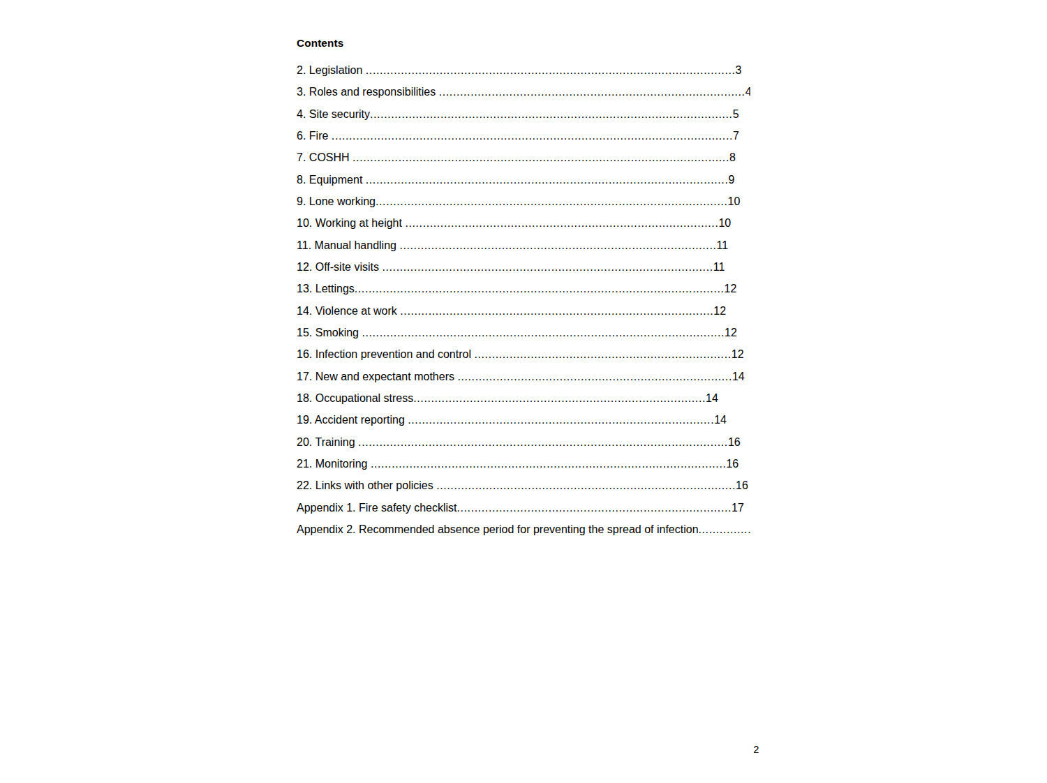Contents
2. Legislation ......................................................................................................... 3
3. Roles and responsibilities ....................................................................................... 4
4. Site security....................................................................................................... 5
6. Fire .................................................................................................................. 7
7. COSHH ........................................................................................................... 8
8. Equipment ....................................................................................................... 9
9. Lone working.................................................................................................... 10
10. Working at height ......................................................................................... 10
11. Manual handling .......................................................................................... 11
12. Off-site visits .............................................................................................. 11
13. Lettings......................................................................................................... 12
14. Violence at work ......................................................................................... 12
15. Smoking ....................................................................................................... 12
16. Infection prevention and control ......................................................................... 12
17. New and expectant mothers .............................................................................. 14
18. Occupational stress................................................................................... 14
19. Accident reporting ....................................................................................... 14
20. Training ......................................................................................................... 16
21. Monitoring ..................................................................................................... 16
22. Links with other policies ..................................................................................... 16
Appendix 1. Fire safety checklist.............................................................................. 17
Appendix 2. Recommended absence period for preventing the spread of infection................... 17
2